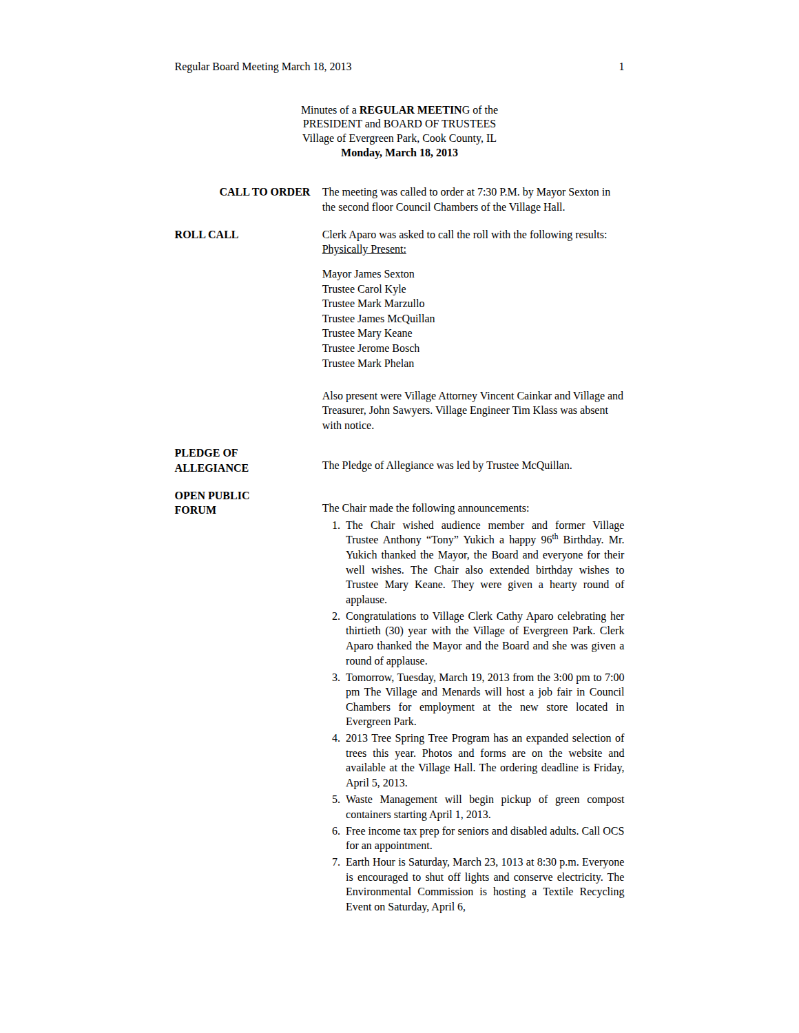Regular Board Meeting March 18, 2013
1
Minutes of a REGULAR MEETING of the PRESIDENT and BOARD OF TRUSTEES Village of Evergreen Park, Cook County, IL Monday, March 18, 2013
| CALL TO ORDER | The meeting was called to order at 7:30 P.M. by Mayor Sexton in the second floor Council Chambers of the Village Hall. |
| ROLL CALL | Clerk Aparo was asked to call the roll with the following results: Physically Present: Mayor James Sexton Trustee Carol Kyle Trustee Mark Marzullo Trustee James McQuillan Trustee Mary Keane Trustee Jerome Bosch Trustee Mark Phelan Also present were Village Attorney Vincent Cainkar and Village and Treasurer, John Sawyers. Village Engineer Tim Klass was absent with notice. |
| PLEDGE OF ALLEGIANCE | The Pledge of Allegiance was led by Trustee McQuillan. |
| OPEN PUBLIC FORUM | The Chair made the following announcements: The Chair wished audience member and former Village Trustee Anthony “Tony” Yukich a happy 96 th Birthday. Mr. Yukich thanked the Mayor, the Board and everyone for their well wishes. The Chair also extended birthday wishes to Trustee Mary Keane. They were given a hearty round of applause. Congratulations to Village Clerk Cathy Aparo celebrating her thirtieth (30) year with the Village of Evergreen Park. Clerk Aparo thanked the Mayor and the Board and she was given a round of applause. Tomorrow, Tuesday, March 19, 2013 from the 3:00 pm to 7:00 pm The Village and Menards will host a job fair in Council Chambers for employment at the new store located in Evergreen Park. 2013 Tree Spring Tree Program has an expanded selection of trees this year. Photos and forms are on the website and available at the Village Hall. The ordering deadline is Friday, April 5, 2013. Waste Management will begin pickup of green compost containers starting April 1, 2013. Free income tax prep for seniors and disabled adults. Call OCS for an appointment. Earth Hour is Saturday, March 23, 1013 at 8:30 p.m. Everyone is encouraged to shut off lights and conserve electricity. The Environmental Commission is hosting a Textile Recycling Event on Saturday, April 6, |